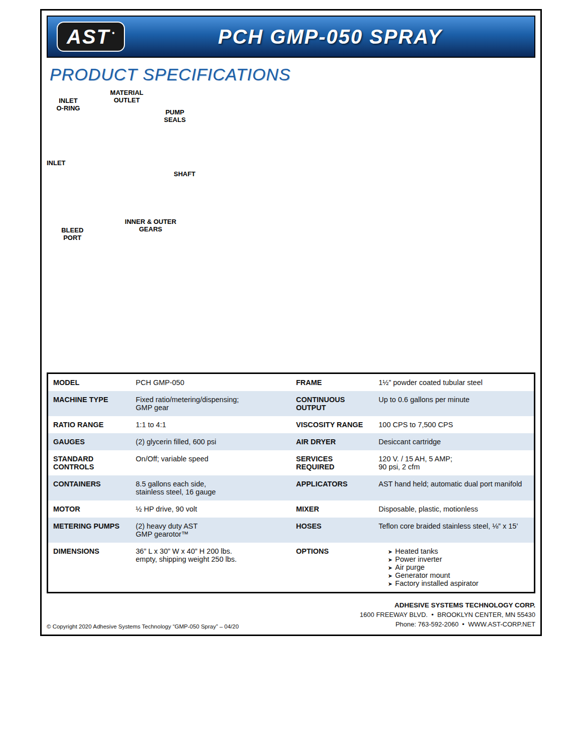AST•
PCH GMP-050 SPRAY
PRODUCT SPECIFICATIONS
INLET
O-RING MATERIAL
OUTLET PUMP
SEALS INLET SHAFT BLEED
PORT INNER & OUTER
GEARS
| MODEL | PCH GMP-050 | FRAME | 1½” powder coated tubular steel |
| MACHINE TYPE | Fixed ratio/metering/dispensing; GMP gear | CONTINUOUS OUTPUT | Up to 0.6 gallons per minute |
| RATIO RANGE | 1:1 to 4:1 | VISCOSITY RANGE | 100 CPS to 7,500 CPS |
| GAUGES | (2) glycerin filled, 600 psi | AIR DRYER | Desiccant cartridge |
| STANDARD CONTROLS | On/Off; variable speed | SERVICES REQUIRED | 120 V. / 15 AH, 5 AMP; 90 psi, 2 cfm |
| CONTAINERS | 8.5 gallons each side, stainless steel, 16 gauge | APPLICATORS | AST hand held; automatic dual port manifold |
| MOTOR | ½ HP drive, 90 volt | MIXER | Disposable, plastic, motionless |
| METERING PUMPS | (2) heavy duty AST GMP gearotor™ | HOSES | Teflon core braided stainless steel, ⅛” x 15’ |
| DIMENSIONS | 36” L x 30” W x 40” H 200 lbs. empty, shipping weight 250 lbs. | OPTIONS | Heated tanks Power inverter Air purge Generator mount Factory installed aspirator |
© Copyright 2020 Adhesive Systems Technology “GMP-050 Spray” – 04/20
ADHESIVE SYSTEMS TECHNOLOGY CORP.
1600 FREEWAY BLVD. • BROOKLYN CENTER, MN 55430
Phone: 763-592-2060 • WWW.AST-CORP.NET